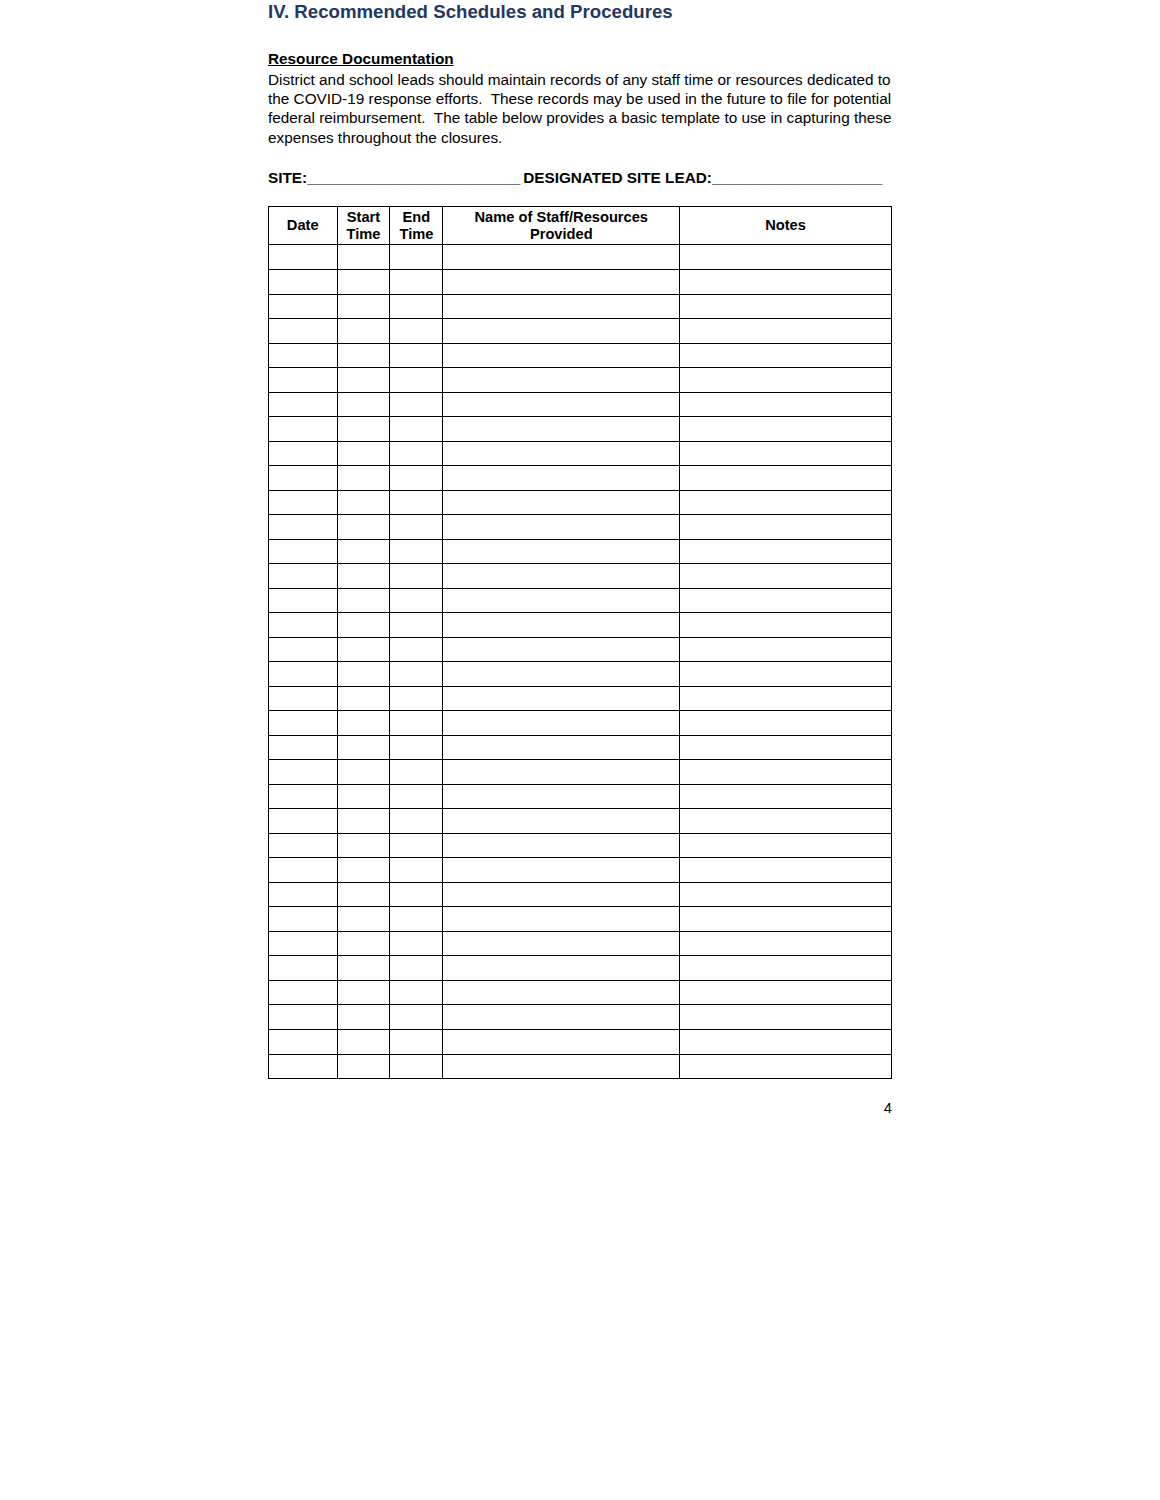IV. Recommended Schedules and Procedures
Resource Documentation
District and school leads should maintain records of any staff time or resources dedicated to the COVID-19 response efforts. These records may be used in the future to file for potential federal reimbursement. The table below provides a basic template to use in capturing these expenses throughout the closures.
SITE:_________________________ DESIGNATED SITE LEAD:____________________
| Date | Start Time | End Time | Name of Staff/Resources Provided | Notes |
| --- | --- | --- | --- | --- |
4